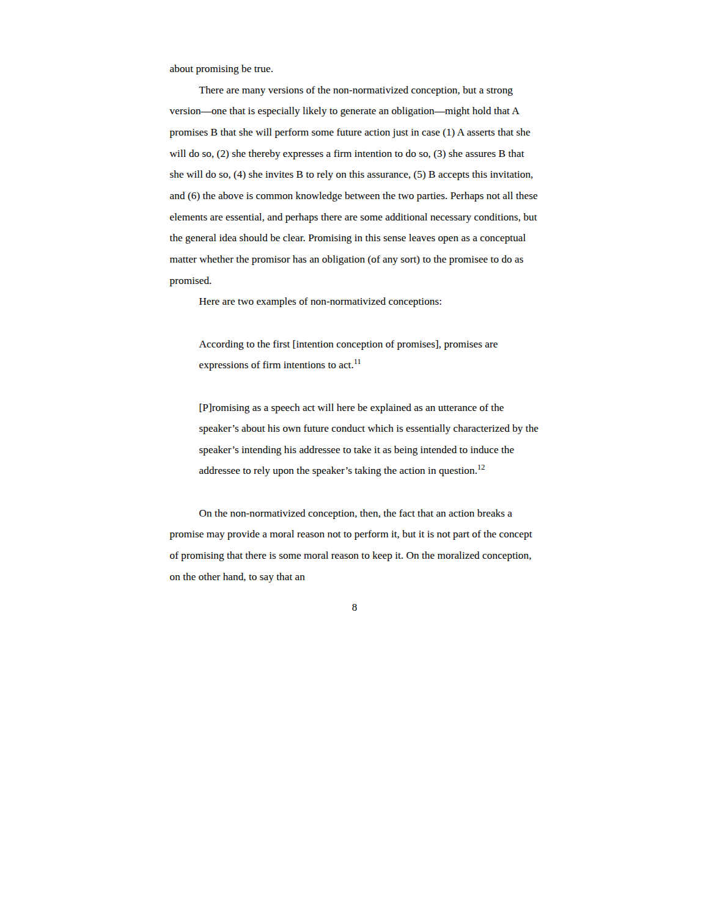about promising be true.
There are many versions of the non-normativized conception, but a strong version—one that is especially likely to generate an obligation—might hold that A promises B that she will perform some future action just in case (1) A asserts that she will do so, (2) she thereby expresses a firm intention to do so, (3) she assures B that she will do so, (4) she invites B to rely on this assurance, (5) B accepts this invitation, and (6) the above is common knowledge between the two parties. Perhaps not all these elements are essential, and perhaps there are some additional necessary conditions, but the general idea should be clear. Promising in this sense leaves open as a conceptual matter whether the promisor has an obligation (of any sort) to the promisee to do as promised.
Here are two examples of non-normativized conceptions:
According to the first [intention conception of promises], promises are expressions of firm intentions to act.11
[P]romising as a speech act will here be explained as an utterance of the speaker’s about his own future conduct which is essentially characterized by the speaker’s intending his addressee to take it as being intended to induce the addressee to rely upon the speaker’s taking the action in question.12
On the non-normativized conception, then, the fact that an action breaks a promise may provide a moral reason not to perform it, but it is not part of the concept of promising that there is some moral reason to keep it. On the moralized conception, on the other hand, to say that an
8